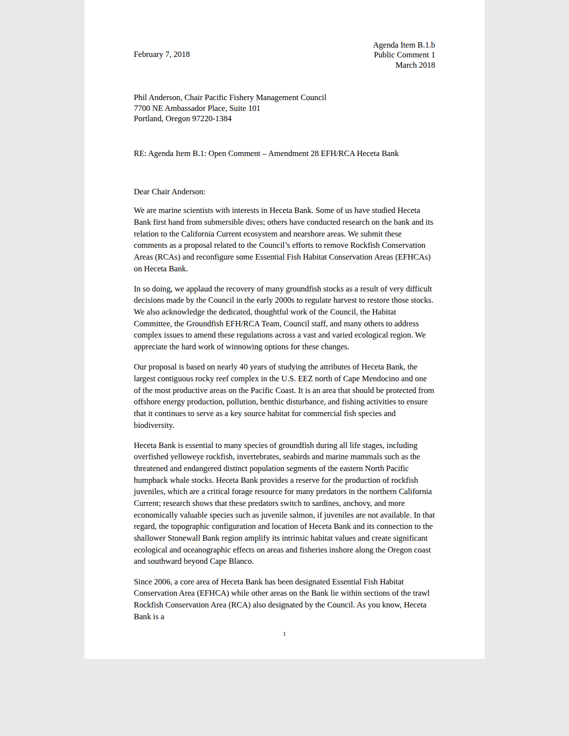Agenda Item B.1.b
Public Comment 1
March 2018
February 7, 2018
Phil Anderson, Chair Pacific Fishery Management Council
7700 NE Ambassador Place, Suite 101
Portland, Oregon 97220-1384
RE: Agenda Item B.1: Open Comment – Amendment 28 EFH/RCA Heceta Bank
Dear Chair Anderson:
We are marine scientists with interests in Heceta Bank. Some of us have studied Heceta Bank first hand from submersible dives; others have conducted research on the bank and its relation to the California Current ecosystem and nearshore areas. We submit these comments as a proposal related to the Council’s efforts to remove Rockfish Conservation Areas (RCAs) and reconfigure some Essential Fish Habitat Conservation Areas (EFHCAs) on Heceta Bank.
In so doing, we applaud the recovery of many groundfish stocks as a result of very difficult decisions made by the Council in the early 2000s to regulate harvest to restore those stocks. We also acknowledge the dedicated, thoughtful work of the Council, the Habitat Committee, the Groundfish EFH/RCA Team, Council staff, and many others to address complex issues to amend these regulations across a vast and varied ecological region. We appreciate the hard work of winnowing options for these changes.
Our proposal is based on nearly 40 years of studying the attributes of Heceta Bank, the largest contiguous rocky reef complex in the U.S. EEZ north of Cape Mendocino and one of the most productive areas on the Pacific Coast. It is an area that should be protected from offshore energy production, pollution, benthic disturbance, and fishing activities to ensure that it continues to serve as a key source habitat for commercial fish species and biodiversity.
Heceta Bank is essential to many species of groundfish during all life stages, including overfished yelloweye rockfish, invertebrates, seabirds and marine mammals such as the threatened and endangered distinct population segments of the eastern North Pacific humpback whale stocks. Heceta Bank provides a reserve for the production of rockfish juveniles, which are a critical forage resource for many predators in the northern California Current; research shows that these predators switch to sardines, anchovy, and more economically valuable species such as juvenile salmon, if juveniles are not available. In that regard, the topographic configuration and location of Heceta Bank and its connection to the shallower Stonewall Bank region amplify its intrinsic habitat values and create significant ecological and oceanographic effects on areas and fisheries inshore along the Oregon coast and southward beyond Cape Blanco.
Since 2006, a core area of Heceta Bank has been designated Essential Fish Habitat Conservation Area (EFHCA) while other areas on the Bank lie within sections of the trawl Rockfish Conservation Area (RCA) also designated by the Council. As you know, Heceta Bank is a
1